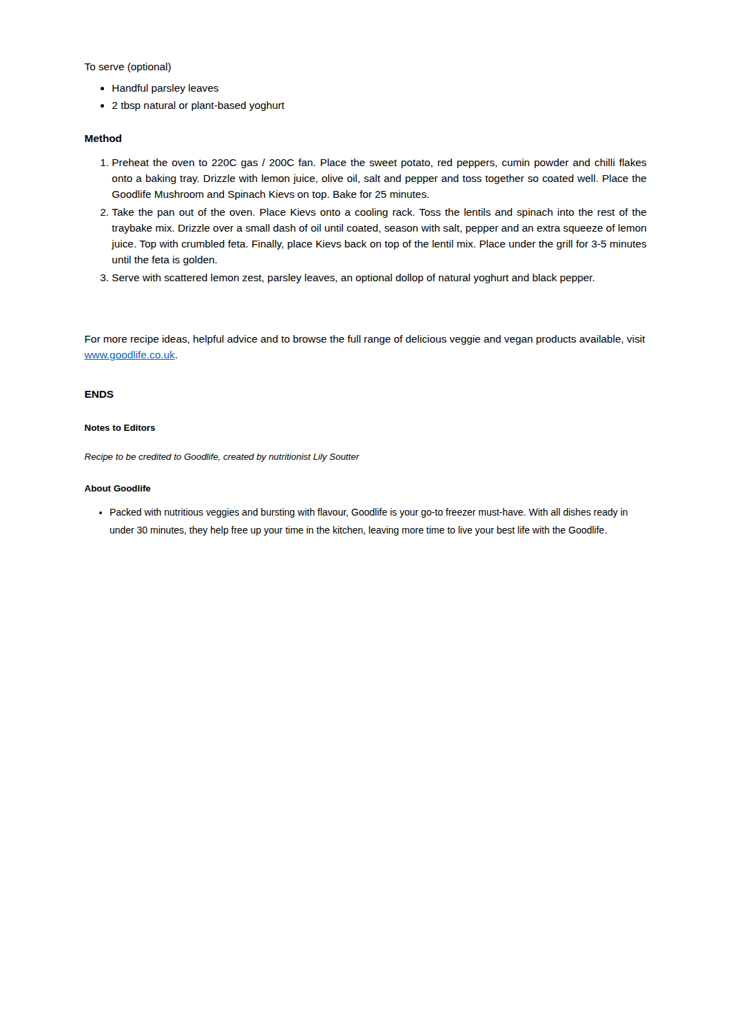To serve (optional)
Handful parsley leaves
2 tbsp natural or plant-based yoghurt
Method
Preheat the oven to 220C gas / 200C fan. Place the sweet potato, red peppers, cumin powder and chilli flakes onto a baking tray. Drizzle with lemon juice, olive oil, salt and pepper and toss together so coated well. Place the Goodlife Mushroom and Spinach Kievs on top. Bake for 25 minutes.
Take the pan out of the oven. Place Kievs onto a cooling rack. Toss the lentils and spinach into the rest of the traybake mix. Drizzle over a small dash of oil until coated, season with salt, pepper and an extra squeeze of lemon juice. Top with crumbled feta. Finally, place Kievs back on top of the lentil mix. Place under the grill for 3-5 minutes until the feta is golden.
Serve with scattered lemon zest, parsley leaves, an optional dollop of natural yoghurt and black pepper.
For more recipe ideas, helpful advice and to browse the full range of delicious veggie and vegan products available, visit www.goodlife.co.uk.
ENDS
Notes to Editors
Recipe to be credited to Goodlife, created by nutritionist Lily Soutter
About Goodlife
Packed with nutritious veggies and bursting with flavour, Goodlife is your go-to freezer must-have. With all dishes ready in under 30 minutes, they help free up your time in the kitchen, leaving more time to live your best life with the Goodlife.